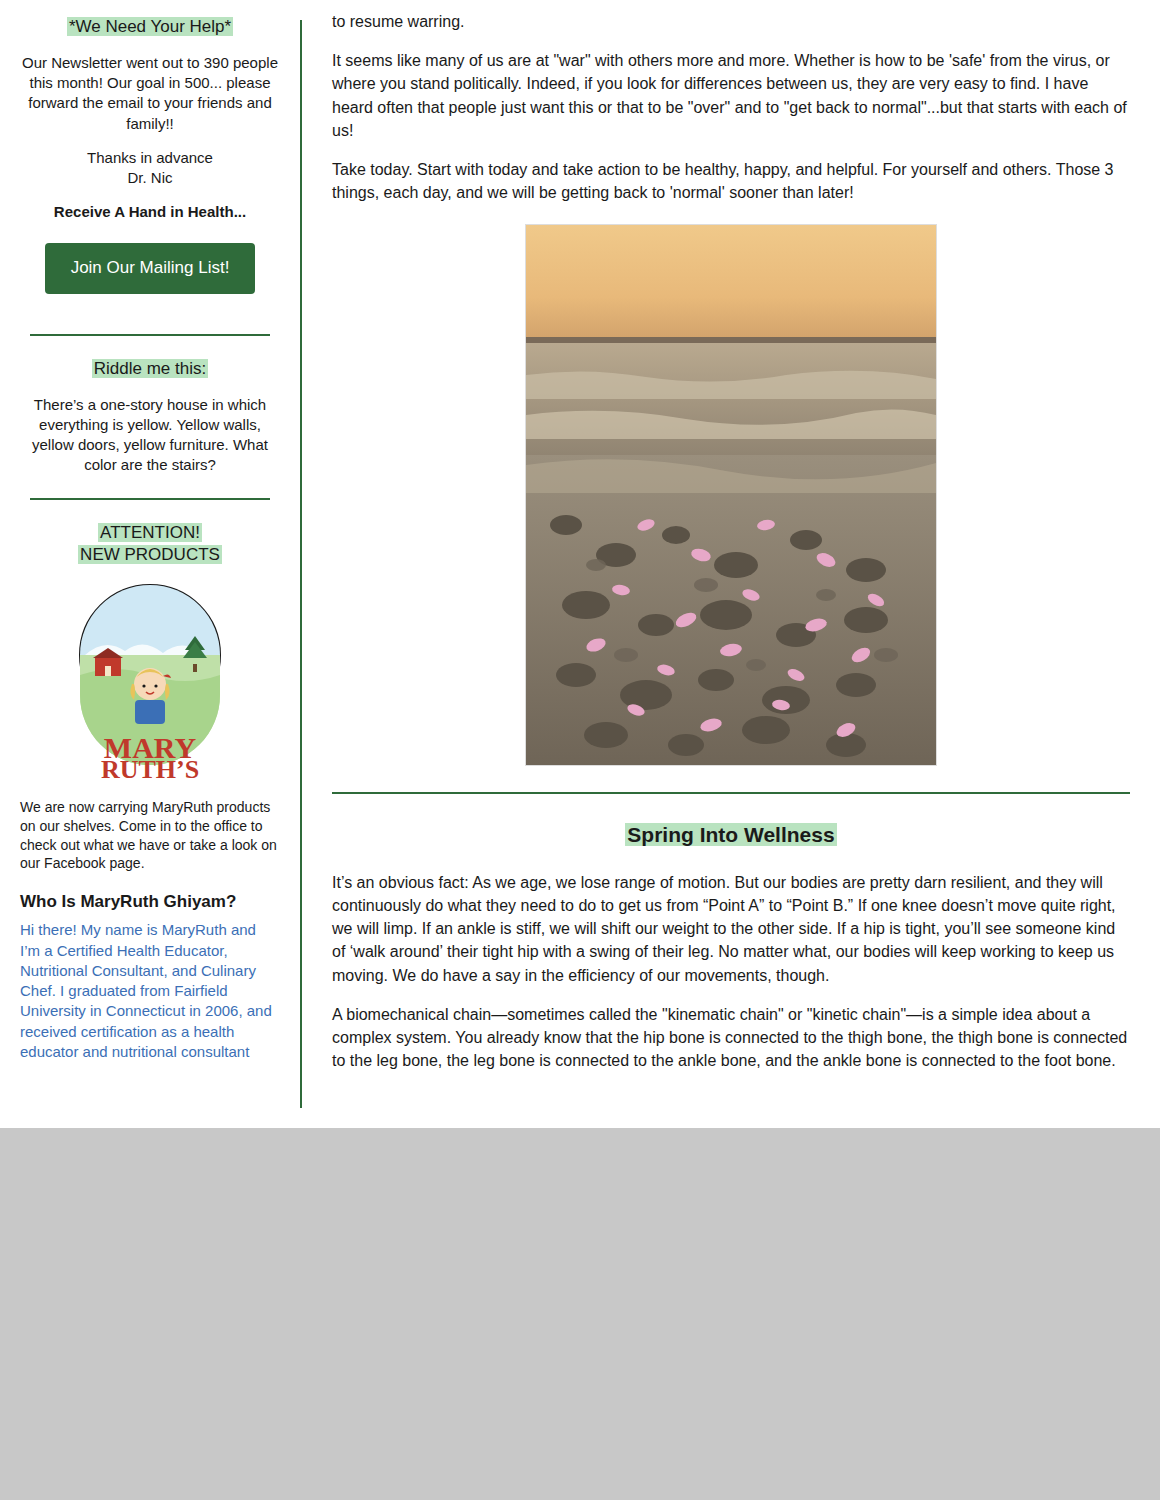*We Need Your Help*
Our Newsletter went out to 390 people this month! Our goal in 500... please forward the email to your friends and family!!
Thanks in advance
Dr. Nic
Receive A Hand in Health...
Join Our Mailing List!
Riddle me this:
There’s a one-story house in which everything is yellow. Yellow walls, yellow doors, yellow furniture. What color are the stairs?
ATTENTION!
NEW PRODUCTS
MARY RUTH’S
We are now carrying MaryRuth products on our shelves. Come in to the office to check out what we have or take a look on our Facebook page.
Who Is MaryRuth Ghiyam?
Hi there! My name is MaryRuth and I’m a Certified Health Educator, Nutritional Consultant, and Culinary Chef. I graduated from Fairfield University in Connecticut in 2006, and received certification as a health educator and nutritional consultant
to resume warring.
It seems like many of us are at "war" with others more and more. Whether is how to be 'safe' from the virus, or where you stand politically. Indeed, if you look for differences between us, they are very easy to find. I have heard often that people just want this or that to be "over" and to "get back to normal"...but that starts with each of us!
Take today. Start with today and take action to be healthy, happy, and helpful. For yourself and others. Those 3 things, each day, and we will be getting back to 'normal' sooner than later!
Spring Into Wellness
It’s an obvious fact: As we age, we lose range of motion. But our bodies are pretty darn resilient, and they will continuously do what they need to do to get us from “Point A” to “Point B.” If one knee doesn’t move quite right, we will limp. If an ankle is stiff, we will shift our weight to the other side. If a hip is tight, you’ll see someone kind of ‘walk around’ their tight hip with a swing of their leg. No matter what, our bodies will keep working to keep us moving. We do have a say in the efficiency of our movements, though.
A biomechanical chain—sometimes called the "kinematic chain" or "kinetic chain"—is a simple idea about a complex system. You already know that the hip bone is connected to the thigh bone, the thigh bone is connected to the leg bone, the leg bone is connected to the ankle bone, and the ankle bone is connected to the foot bone.